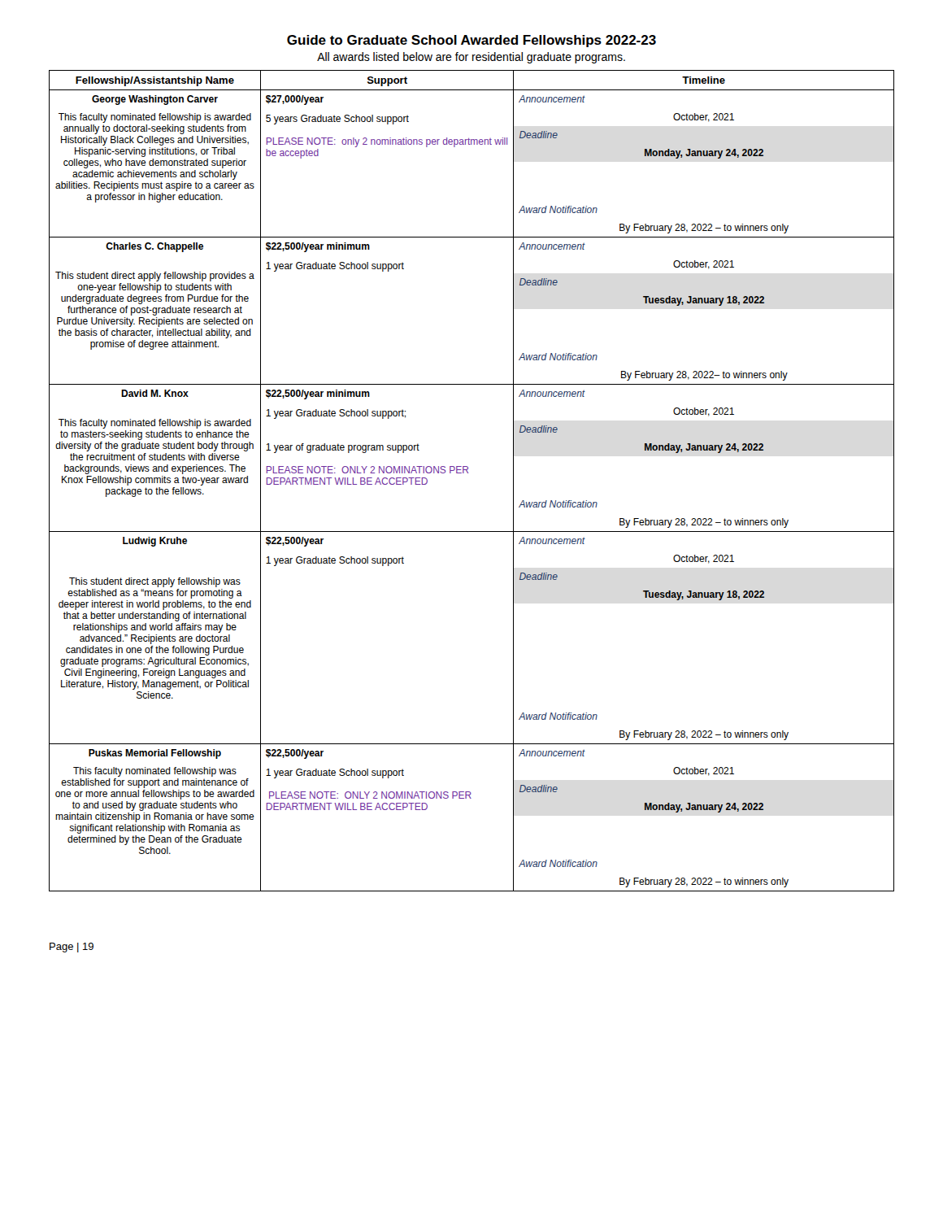Guide to Graduate School Awarded Fellowships 2022-23
All awards listed below are for residential graduate programs.
| Fellowship/Assistantship Name | Support | Timeline |
| --- | --- | --- |
| George Washington Carver This faculty nominated fellowship is awarded annually to doctoral-seeking students from Historically Black Colleges and Universities, Hispanic-serving institutions, or Tribal colleges, who have demonstrated superior academic achievements and scholarly abilities. Recipients must aspire to a career as a professor in higher education. | $27,000/year 5 years Graduate School support PLEASE NOTE: only 2 nominations per department will be accepted | / Announcement / / October, 2021 / / Deadline / / Monday, January 24, 2022 / / Award Notification / / By February 28, 2022 – to winners only / |
| Charles C. Chappelle This student direct apply fellowship provides a one-year fellowship to students with undergraduate degrees from Purdue for the furtherance of post-graduate research at Purdue University. Recipients are selected on the basis of character, intellectual ability, and promise of degree attainment. | $22,500/year minimum 1 year Graduate School support | / Announcement / / October, 2021 / / Deadline / / Tuesday, January 18, 2022 / / Award Notification / / By February 28, 2022– to winners only / |
| David M. Knox This faculty nominated fellowship is awarded to masters-seeking students to enhance the diversity of the graduate student body through the recruitment of students with diverse backgrounds, views and experiences. The Knox Fellowship commits a two-year award package to the fellows. | $22,500/year minimum 1 year Graduate School support; 1 year of graduate program support PLEASE NOTE: ONLY 2 NOMINATIONS PER DEPARTMENT WILL BE ACCEPTED | / Announcement / / October, 2021 / / Deadline / / Monday, January 24, 2022 / / Award Notification / / By February 28, 2022 – to winners only / |
| Ludwig Kruhe This student direct apply fellowship was established as a “means for promoting a deeper interest in world problems, to the end that a better understanding of international relationships and world affairs may be advanced.” Recipients are doctoral candidates in one of the following Purdue graduate programs: Agricultural Economics, Civil Engineering, Foreign Languages and Literature, History, Management, or Political Science. | $22,500/year 1 year Graduate School support | / Announcement / / October, 2021 / / Deadline / / Tuesday, January 18, 2022 / / Award Notification / / By February 28, 2022 – to winners only / |
| Puskas Memorial Fellowship This faculty nominated fellowship was established for support and maintenance of one or more annual fellowships to be awarded to and used by graduate students who maintain citizenship in Romania or have some significant relationship with Romania as determined by the Dean of the Graduate School. | $22,500/year 1 year Graduate School support PLEASE NOTE: ONLY 2 NOMINATIONS PER DEPARTMENT WILL BE ACCEPTED | / Announcement / / October, 2021 / / Deadline / / Monday, January 24, 2022 / / Award Notification / / By February 28, 2022 – to winners only / |
Page | 19